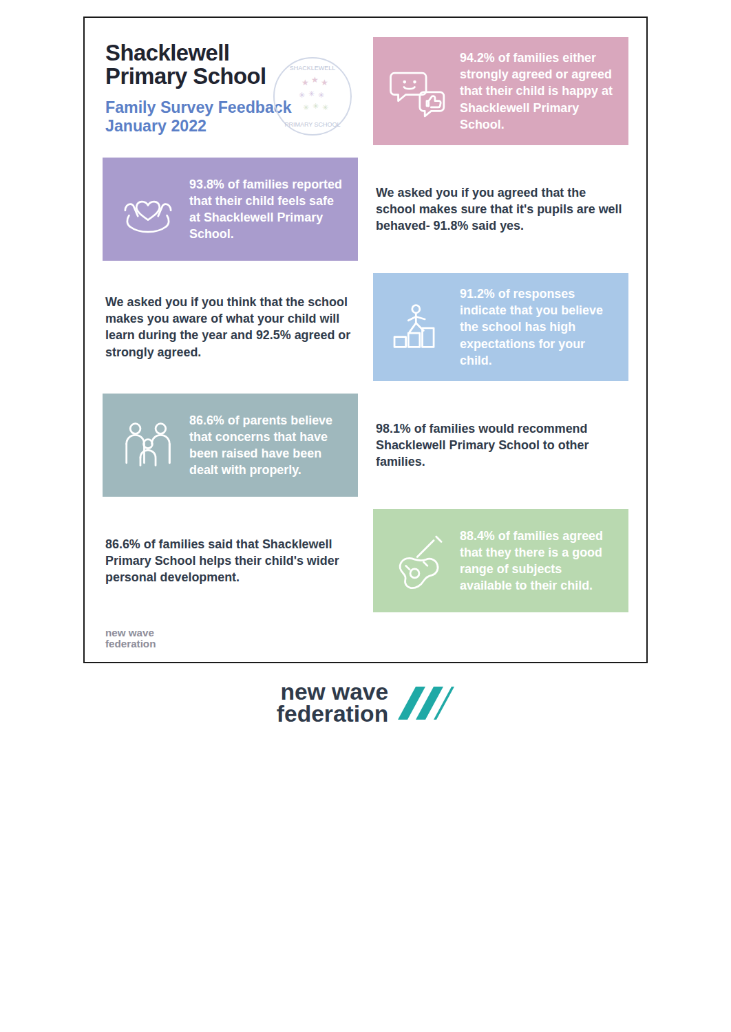Shacklewell
Primary School
Family Survey Feedback
January 2022
SHACKLEWELL PRIMARY SCHOOL ★ ★ ★ ✳ ✳ ✳ ✳ ✳ ✳
94.2% of families either strongly agreed or agreed that their child is happy at Shacklewell Primary School.
93.8% of families reported that their child feels safe at Shacklewell Primary School.
We asked you if you agreed that the school makes sure that it's pupils are well behaved- 91.8% said yes.
We asked you if you think that the school makes you aware of what your child will learn during the year and 92.5% agreed or strongly agreed.
91.2% of responses indicate that you believe the school has high expectations for your child.
86.6% of parents believe that concerns that have been raised have been dealt with properly.
98.1% of families would recommend Shacklewell Primary School to other families.
86.6% of families said that Shacklewell Primary School helps their child's wider personal development.
88.4% of families agreed that they there is a good range of subjects available to their child.
new wave
federation
new wave
federation